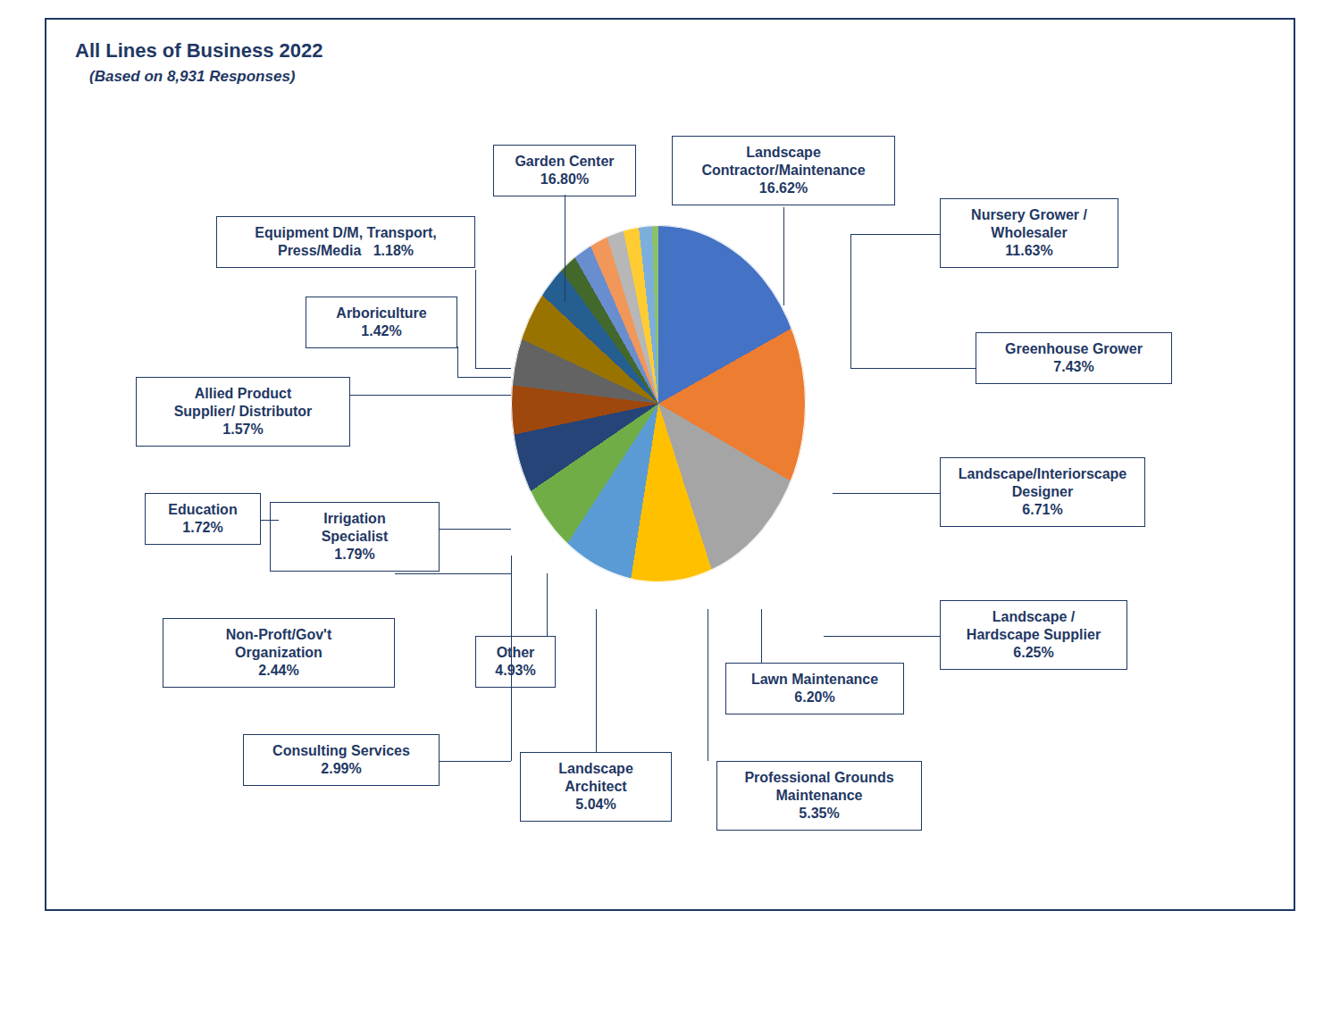All Lines of Business 2022
(Based on 8,931 Responses)
Garden Center
16.80%
Landscape
Contractor/Maintenance
16.62%
Nursery Grower /
Wholesaler
11.63%
Greenhouse Grower
7.43%
Landscape/Interiorscape
Designer
6.71%
Landscape /
Hardscape Supplier
6.25%
Lawn Maintenance
6.20%
Professional Grounds
Maintenance
5.35%
Landscape
Architect
5.04%
Other
4.93%
Consulting Services
2.99%
Non-Proft/Gov't
Organization
2.44%
Irrigation
Specialist
1.79%
Education
1.72%
Allied Product
Supplier/ Distributor
1.57%
Arboriculture
1.42%
Equipment D/M, Transport,
Press/Media 1.18%